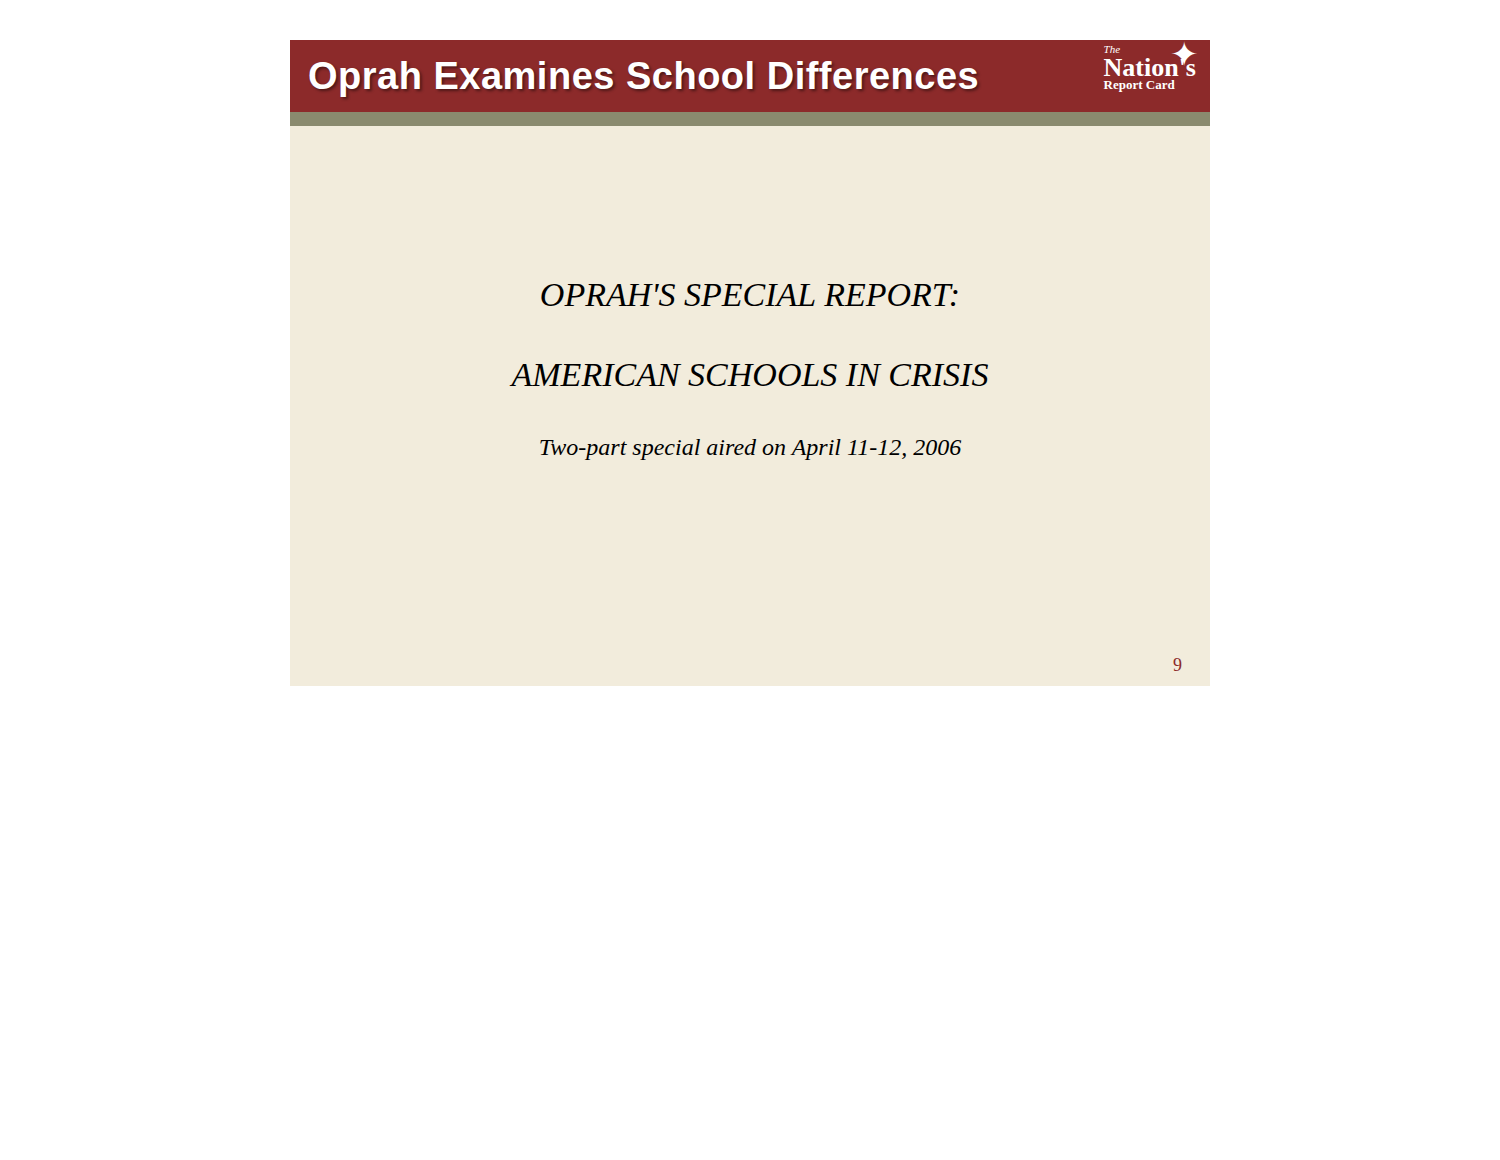Oprah Examines School Differences
✦ The Nation's Report Card
OPRAH'S SPECIAL REPORT:
AMERICAN SCHOOLS IN CRISIS
Two-part special aired on April 11-12, 2006
9